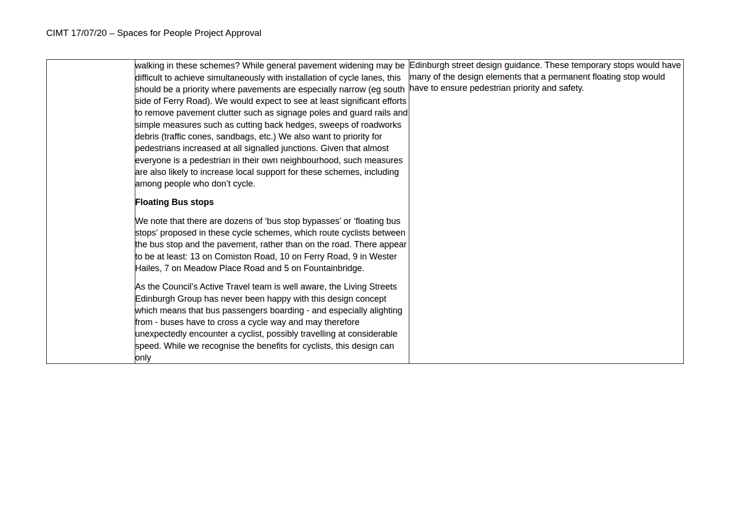CIMT 17/07/20 – Spaces for People Project Approval
| | walking in these schemes? While general pavement widening may be difficult to achieve simultaneously with installation of cycle lanes, this should be a priority where pavements are especially narrow (eg south side of Ferry Road). We would expect to see at least significant efforts to remove pavement clutter such as signage poles and guard rails and simple measures such as cutting back hedges, sweeps of roadworks debris (traffic cones, sandbags, etc.) We also want to priority for pedestrians increased at all signalled junctions. Given that almost everyone is a pedestrian in their own neighbourhood, such measures are also likely to increase local support for these schemes, including among people who don’t cycle. Floating Bus stops We note that there are dozens of ‘bus stop bypasses’ or ‘floating bus stops’ proposed in these cycle schemes, which route cyclists between the bus stop and the pavement, rather than on the road. There appear to be at least: 13 on Comiston Road, 10 on Ferry Road, 9 in Wester Hailes, 7 on Meadow Place Road and 5 on Fountainbridge. As the Council’s Active Travel team is well aware, the Living Streets Edinburgh Group has never been happy with this design concept which means that bus passengers boarding - and especially alighting from - buses have to cross a cycle way and may therefore unexpectedly encounter a cyclist, possibly travelling at considerable speed. While we recognise the benefits for cyclists, this design can only | Edinburgh street design guidance. These temporary stops would have many of the design elements that a permanent floating stop would have to ensure pedestrian priority and safety. |